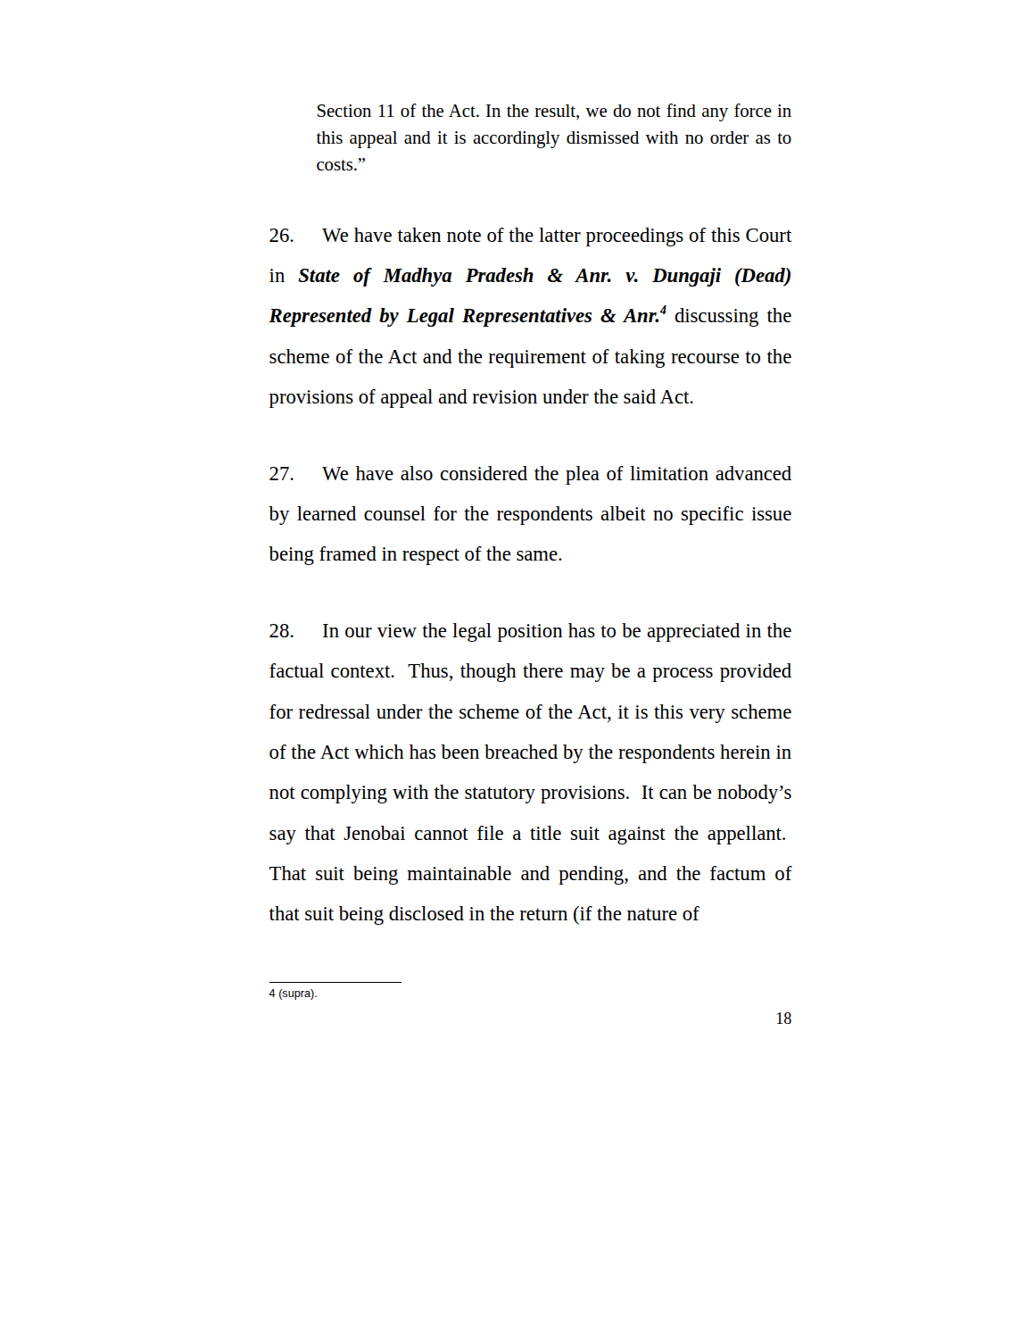Section 11 of the Act. In the result, we do not find any force in this appeal and it is accordingly dismissed with no order as to costs.”
26. We have taken note of the latter proceedings of this Court in State of Madhya Pradesh & Anr. v. Dungaji (Dead) Represented by Legal Representatives & Anr.4 discussing the scheme of the Act and the requirement of taking recourse to the provisions of appeal and revision under the said Act.
27. We have also considered the plea of limitation advanced by learned counsel for the respondents albeit no specific issue being framed in respect of the same.
28. In our view the legal position has to be appreciated in the factual context. Thus, though there may be a process provided for redressal under the scheme of the Act, it is this very scheme of the Act which has been breached by the respondents herein in not complying with the statutory provisions. It can be nobody’s say that Jenobai cannot file a title suit against the appellant. That suit being maintainable and pending, and the factum of that suit being disclosed in the return (if the nature of
4 (supra).
18